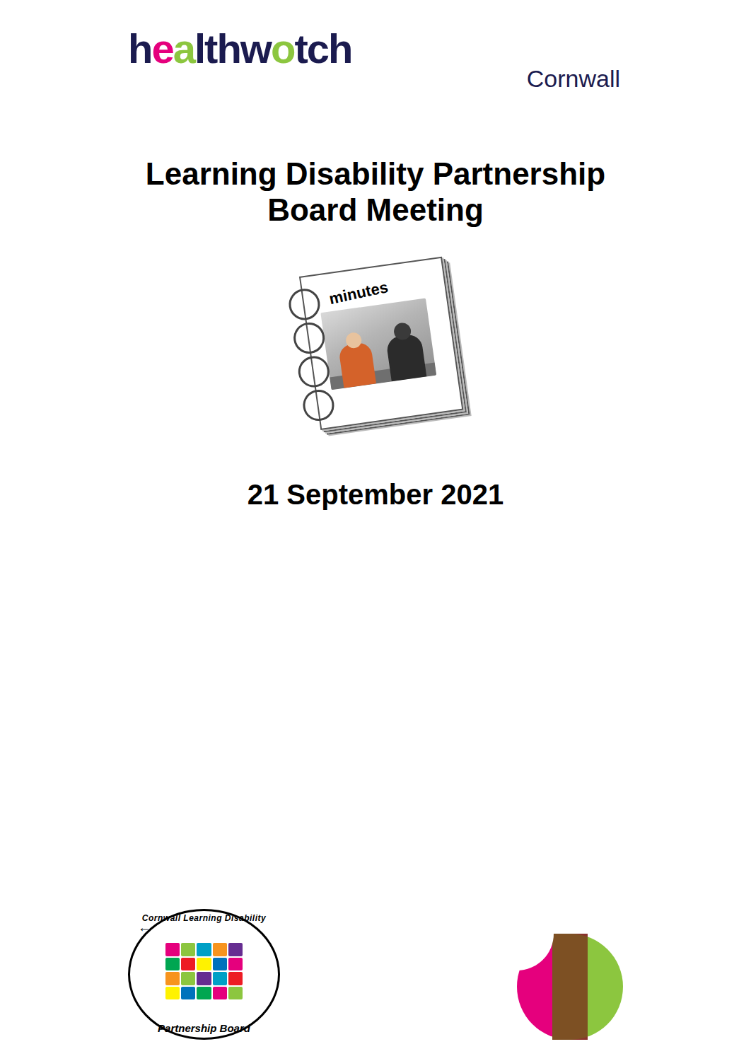healthwotch
Cornwall
Learning Disability Partnership Board Meeting
minutes
21 September 2021
←
Cornwall Learning Disability
Partnership Board